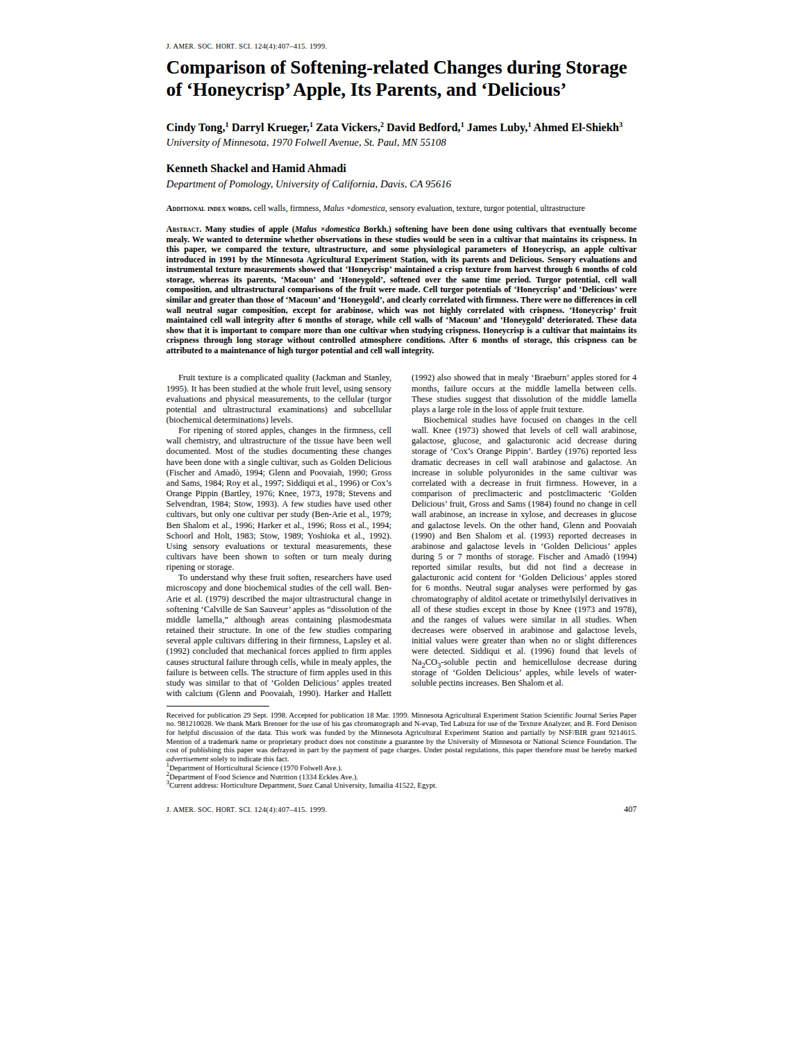J. AMER. SOC. HORT. SCI. 124(4):407–415. 1999.
Comparison of Softening-related Changes during Storage of ‘Honeycrisp’ Apple, Its Parents, and ‘Delicious’
Cindy Tong,1 Darryl Krueger,1 Zata Vickers,2 David Bedford,1 James Luby,1 Ahmed El-Shiekh3
University of Minnesota, 1970 Folwell Avenue, St. Paul, MN 55108
Kenneth Shackel and Hamid Ahmadi
Department of Pomology, University of California, Davis, CA 95616
Additional index words. cell walls, firmness, Malus ×domestica, sensory evaluation, texture, turgor potential, ultrastructure
Abstract. Many studies of apple (Malus ×domestica Borkh.) softening have been done using cultivars that eventually become mealy. We wanted to determine whether observations in these studies would be seen in a cultivar that maintains its crispness. In this paper, we compared the texture, ultrastructure, and some physiological parameters of Honeycrisp, an apple cultivar introduced in 1991 by the Minnesota Agricultural Experiment Station, with its parents and Delicious. Sensory evaluations and instrumental texture measurements showed that ‘Honeycrisp’ maintained a crisp texture from harvest through 6 months of cold storage, whereas its parents, ‘Macoun’ and ‘Honeygold’, softened over the same time period. Turgor potential, cell wall composition, and ultrastructural comparisons of the fruit were made. Cell turgor potentials of ‘Honeycrisp’ and ‘Delicious’ were similar and greater than those of ‘Macoun’ and ‘Honeygold’, and clearly correlated with firmness. There were no differences in cell wall neutral sugar composition, except for arabinose, which was not highly correlated with crispness. ‘Honeycrisp’ fruit maintained cell wall integrity after 6 months of storage, while cell walls of ‘Macoun’ and ‘Honeygold’ deteriorated. These data show that it is important to compare more than one cultivar when studying crispness. Honeycrisp is a cultivar that maintains its crispness through long storage without controlled atmosphere conditions. After 6 months of storage, this crispness can be attributed to a maintenance of high turgor potential and cell wall integrity.
Fruit texture is a complicated quality (Jackman and Stanley, 1995). It has been studied at the whole fruit level, using sensory evaluations and physical measurements, to the cellular (turgor potential and ultrastructural examinations) and subcellular (biochemical determinations) levels.
For ripening of stored apples, changes in the firmness, cell wall chemistry, and ultrastructure of the tissue have been well documented. Most of the studies documenting these changes have been done with a single cultivar, such as Golden Delicious (Fischer and Amadò, 1994; Glenn and Poovaiah, 1990; Gross and Sams, 1984; Roy et al., 1997; Siddiqui et al., 1996) or Cox’s Orange Pippin (Bartley, 1976; Knee, 1973, 1978; Stevens and Selvendran, 1984; Stow, 1993). A few studies have used other cultivars, but only one cultivar per study (Ben-Arie et al., 1979; Ben Shalom et al., 1996; Harker et al., 1996; Ross et al., 1994; Schoorl and Holt, 1983; Stow, 1989; Yoshioka et al., 1992). Using sensory evaluations or textural measurements, these cultivars have been shown to soften or turn mealy during ripening or storage.
To understand why these fruit soften, researchers have used microscopy and done biochemical studies of the cell wall. Ben-Arie et al. (1979) described the major ultrastructural change in softening ‘Calville de San Sauveur’ apples as “dissolution of the middle lamella,” although areas containing plasmodesmata retained their structure. In one of the few studies comparing several apple cultivars differing in their firmness, Lapsley et al. (1992) concluded that mechanical forces applied to firm apples causes structural failure through cells, while in mealy apples, the failure is between cells. The structure of firm apples used in this study was similar to that of ‘Golden Delicious’ apples treated with calcium (Glenn and Poovaiah, 1990). Harker and Hallett (1992) also showed that in mealy ‘Braeburn’ apples stored for 4 months, failure occurs at the middle lamella between cells. These studies suggest that dissolution of the middle lamella plays a large role in the loss of apple fruit texture.
Biochemical studies have focused on changes in the cell wall. Knee (1973) showed that levels of cell wall arabinose, galactose, glucose, and galacturonic acid decrease during storage of ‘Cox’s Orange Pippin’. Bartley (1976) reported less dramatic decreases in cell wall arabinose and galactose. An increase in soluble polyuronides in the same cultivar was correlated with a decrease in fruit firmness. However, in a comparison of preclimacteric and postclimacteric ‘Golden Delicious’ fruit, Gross and Sams (1984) found no change in cell wall arabinose, an increase in xylose, and decreases in glucose and galactose levels. On the other hand, Glenn and Poovaiah (1990) and Ben Shalom et al. (1993) reported decreases in arabinose and galactose levels in ‘Golden Delicious’ apples during 5 or 7 months of storage. Fischer and Amadò (1994) reported similar results, but did not find a decrease in galacturonic acid content for ‘Golden Delicious’ apples stored for 6 months. Neutral sugar analyses were performed by gas chromatography of alditol acetate or trimethylsilyl derivatives in all of these studies except in those by Knee (1973 and 1978), and the ranges of values were similar in all studies. When decreases were observed in arabinose and galactose levels, initial values were greater than when no or slight differences were detected. Siddiqui et al. (1996) found that levels of Na2CO3-soluble pectin and hemicellulose decrease during storage of ‘Golden Delicious’ apples, while levels of water-soluble pectins increases. Ben Shalom et al.
Received for publication 29 Sept. 1998. Accepted for publication 18 Mar. 1999. Minnesota Agricultural Experiment Station Scientific Journal Series Paper no. 981210028. We thank Mark Brenner for the use of his gas chromatograph and N-evap, Ted Labuza for use of the Texture Analyzer, and R. Ford Denison for helpful discussion of the data. This work was funded by the Minnesota Agricultural Experiment Station and partially by NSF/BIR grant 9214615. Mention of a trademark name or proprietary product does not constitute a guarantee by the University of Minnesota or National Science Foundation. The cost of publishing this paper was defrayed in part by the payment of page charges. Under postal regulations, this paper therefore must be hereby marked advertisement solely to indicate this fact.
1Department of Horticultural Science (1970 Folwell Ave.).
2Department of Food Science and Nutrition (1334 Eckles Ave.).
3Current address: Horticulture Department, Suez Canal University, Ismailia 41522, Egypt.
J. AMER. SOC. HORT. SCI. 124(4):407–415. 1999.
407